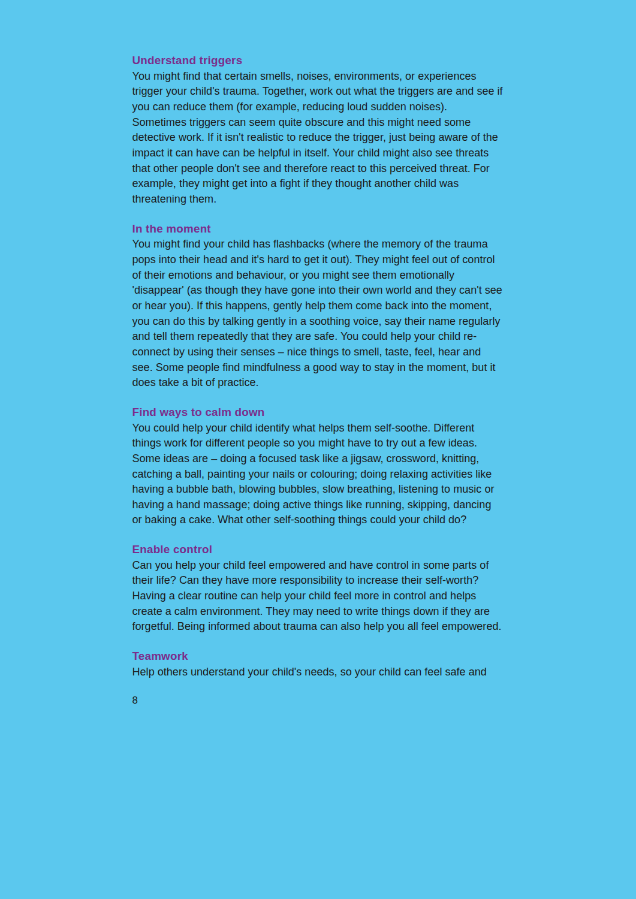Understand triggers
You might find that certain smells, noises, environments, or experiences trigger your child's trauma. Together, work out what the triggers are and see if you can reduce them (for example, reducing loud sudden noises). Sometimes triggers can seem quite obscure and this might need some detective work. If it isn't realistic to reduce the trigger, just being aware of the impact it can have can be helpful in itself. Your child might also see threats that other people don't see and therefore react to this perceived threat. For example, they might get into a fight if they thought another child was threatening them.
In the moment
You might find your child has flashbacks (where the memory of the trauma pops into their head and it's hard to get it out). They might feel out of control of their emotions and behaviour, or you might see them emotionally 'disappear' (as though they have gone into their own world and they can't see or hear you). If this happens, gently help them come back into the moment, you can do this by talking gently in a soothing voice, say their name regularly and tell them repeatedly that they are safe. You could help your child re-connect by using their senses – nice things to smell, taste, feel, hear and see. Some people find mindfulness a good way to stay in the moment, but it does take a bit of practice.
Find ways to calm down
You could help your child identify what helps them self-soothe. Different things work for different people so you might have to try out a few ideas. Some ideas are – doing a focused task like a jigsaw, crossword, knitting, catching a ball, painting your nails or colouring; doing relaxing activities like having a bubble bath, blowing bubbles, slow breathing, listening to music or having a hand massage; doing active things like running, skipping, dancing or baking a cake. What other self-soothing things could your child do?
Enable control
Can you help your child feel empowered and have control in some parts of their life? Can they have more responsibility to increase their self-worth? Having a clear routine can help your child feel more in control and helps create a calm environment. They may need to write things down if they are forgetful. Being informed about trauma can also help you all feel empowered.
Teamwork
Help others understand your child's needs, so your child can feel safe and
8